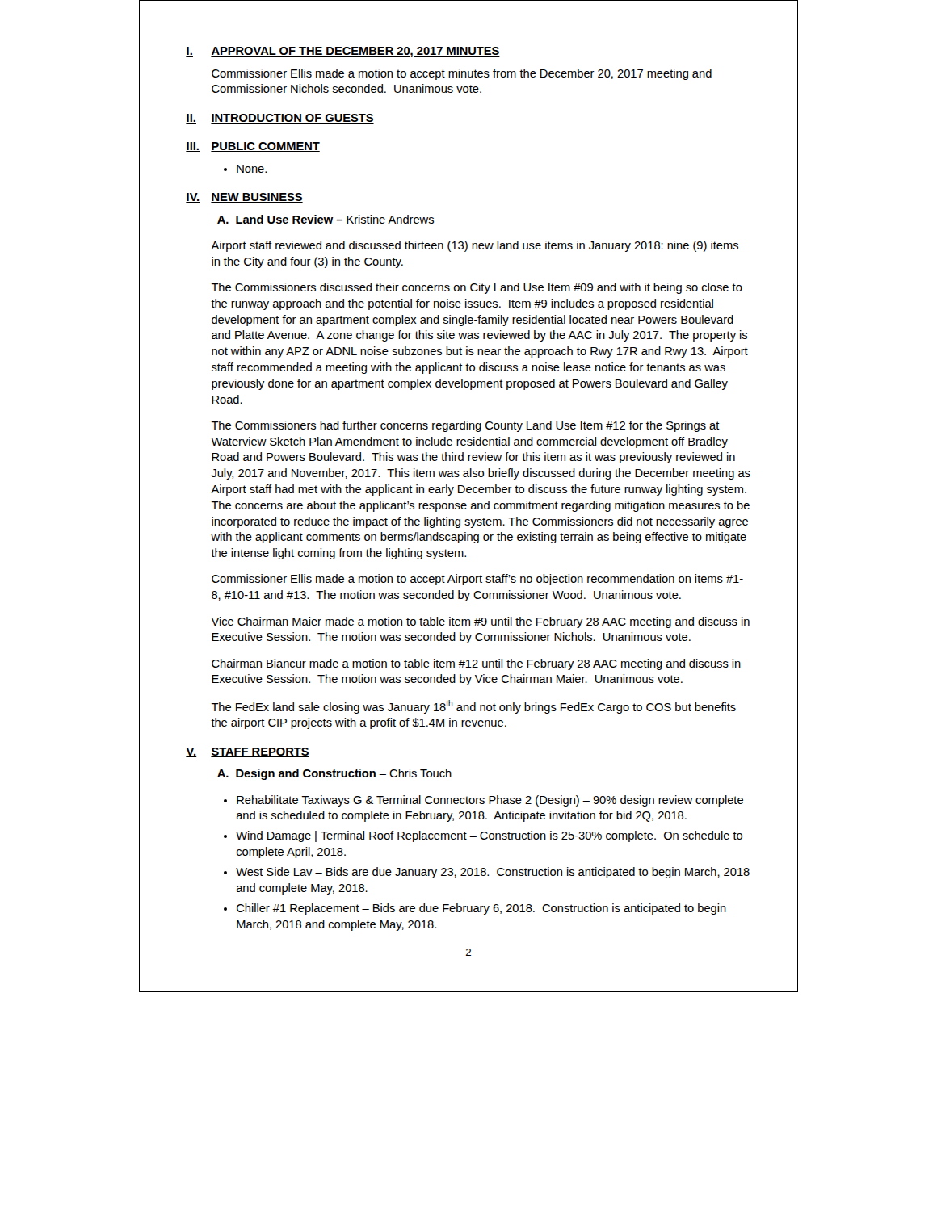I. APPROVAL OF THE DECEMBER 20, 2017 MINUTES
Commissioner Ellis made a motion to accept minutes from the December 20, 2017 meeting and Commissioner Nichols seconded. Unanimous vote.
II. INTRODUCTION OF GUESTS
III. PUBLIC COMMENT
None.
IV. NEW BUSINESS
A. Land Use Review – Kristine Andrews
Airport staff reviewed and discussed thirteen (13) new land use items in January 2018: nine (9) items in the City and four (3) in the County.
The Commissioners discussed their concerns on City Land Use Item #09 and with it being so close to the runway approach and the potential for noise issues. Item #9 includes a proposed residential development for an apartment complex and single-family residential located near Powers Boulevard and Platte Avenue. A zone change for this site was reviewed by the AAC in July 2017. The property is not within any APZ or ADNL noise subzones but is near the approach to Rwy 17R and Rwy 13. Airport staff recommended a meeting with the applicant to discuss a noise lease notice for tenants as was previously done for an apartment complex development proposed at Powers Boulevard and Galley Road.
The Commissioners had further concerns regarding County Land Use Item #12 for the Springs at Waterview Sketch Plan Amendment to include residential and commercial development off Bradley Road and Powers Boulevard. This was the third review for this item as it was previously reviewed in July, 2017 and November, 2017. This item was also briefly discussed during the December meeting as Airport staff had met with the applicant in early December to discuss the future runway lighting system. The concerns are about the applicant’s response and commitment regarding mitigation measures to be incorporated to reduce the impact of the lighting system. The Commissioners did not necessarily agree with the applicant comments on berms/landscaping or the existing terrain as being effective to mitigate the intense light coming from the lighting system.
Commissioner Ellis made a motion to accept Airport staff’s no objection recommendation on items #1-8, #10-11 and #13. The motion was seconded by Commissioner Wood. Unanimous vote.
Vice Chairman Maier made a motion to table item #9 until the February 28 AAC meeting and discuss in Executive Session. The motion was seconded by Commissioner Nichols. Unanimous vote.
Chairman Biancur made a motion to table item #12 until the February 28 AAC meeting and discuss in Executive Session. The motion was seconded by Vice Chairman Maier. Unanimous vote.
The FedEx land sale closing was January 18th and not only brings FedEx Cargo to COS but benefits the airport CIP projects with a profit of $1.4M in revenue.
V. STAFF REPORTS
A. Design and Construction – Chris Touch
Rehabilitate Taxiways G & Terminal Connectors Phase 2 (Design) – 90% design review complete and is scheduled to complete in February, 2018. Anticipate invitation for bid 2Q, 2018.
Wind Damage | Terminal Roof Replacement – Construction is 25-30% complete. On schedule to complete April, 2018.
West Side Lav – Bids are due January 23, 2018. Construction is anticipated to begin March, 2018 and complete May, 2018.
Chiller #1 Replacement – Bids are due February 6, 2018. Construction is anticipated to begin March, 2018 and complete May, 2018.
2